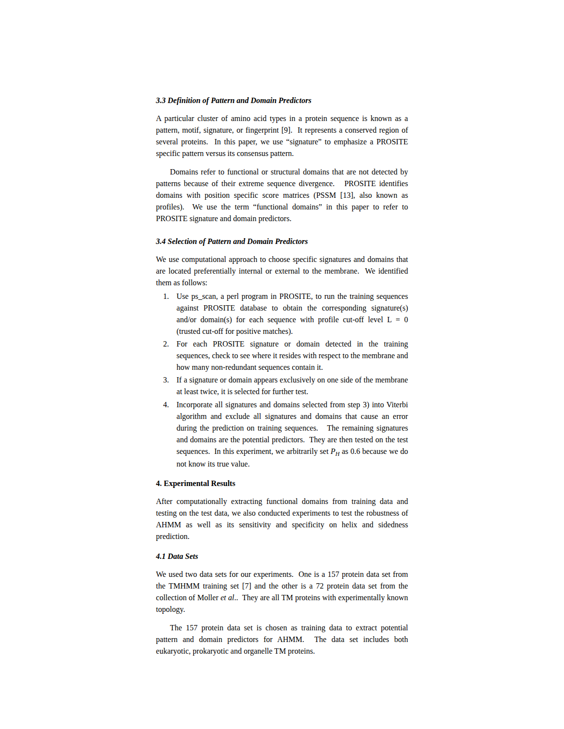3.3 Definition of Pattern and Domain Predictors
A particular cluster of amino acid types in a protein sequence is known as a pattern, motif, signature, or fingerprint [9]. It represents a conserved region of several proteins. In this paper, we use “signature” to emphasize a PROSITE specific pattern versus its consensus pattern.
Domains refer to functional or structural domains that are not detected by patterns because of their extreme sequence divergence. PROSITE identifies domains with position specific score matrices (PSSM [13], also known as profiles). We use the term “functional domains” in this paper to refer to PROSITE signature and domain predictors.
3.4 Selection of Pattern and Domain Predictors
We use computational approach to choose specific signatures and domains that are located preferentially internal or external to the membrane. We identified them as follows:
Use ps_scan, a perl program in PROSITE, to run the training sequences against PROSITE database to obtain the corresponding signature(s) and/or domain(s) for each sequence with profile cut-off level L = 0 (trusted cut-off for positive matches).
For each PROSITE signature or domain detected in the training sequences, check to see where it resides with respect to the membrane and how many non-redundant sequences contain it.
If a signature or domain appears exclusively on one side of the membrane at least twice, it is selected for further test.
Incorporate all signatures and domains selected from step 3) into Viterbi algorithm and exclude all signatures and domains that cause an error during the prediction on training sequences. The remaining signatures and domains are the potential predictors. They are then tested on the test sequences. In this experiment, we arbitrarily set PH as 0.6 because we do not know its true value.
4. Experimental Results
After computationally extracting functional domains from training data and testing on the test data, we also conducted experiments to test the robustness of AHMM as well as its sensitivity and specificity on helix and sidedness prediction.
4.1 Data Sets
We used two data sets for our experiments. One is a 157 protein data set from the TMHMM training set [7] and the other is a 72 protein data set from the collection of Moller et al.. They are all TM proteins with experimentally known topology.
The 157 protein data set is chosen as training data to extract potential pattern and domain predictors for AHMM. The data set includes both eukaryotic, prokaryotic and organelle TM proteins.